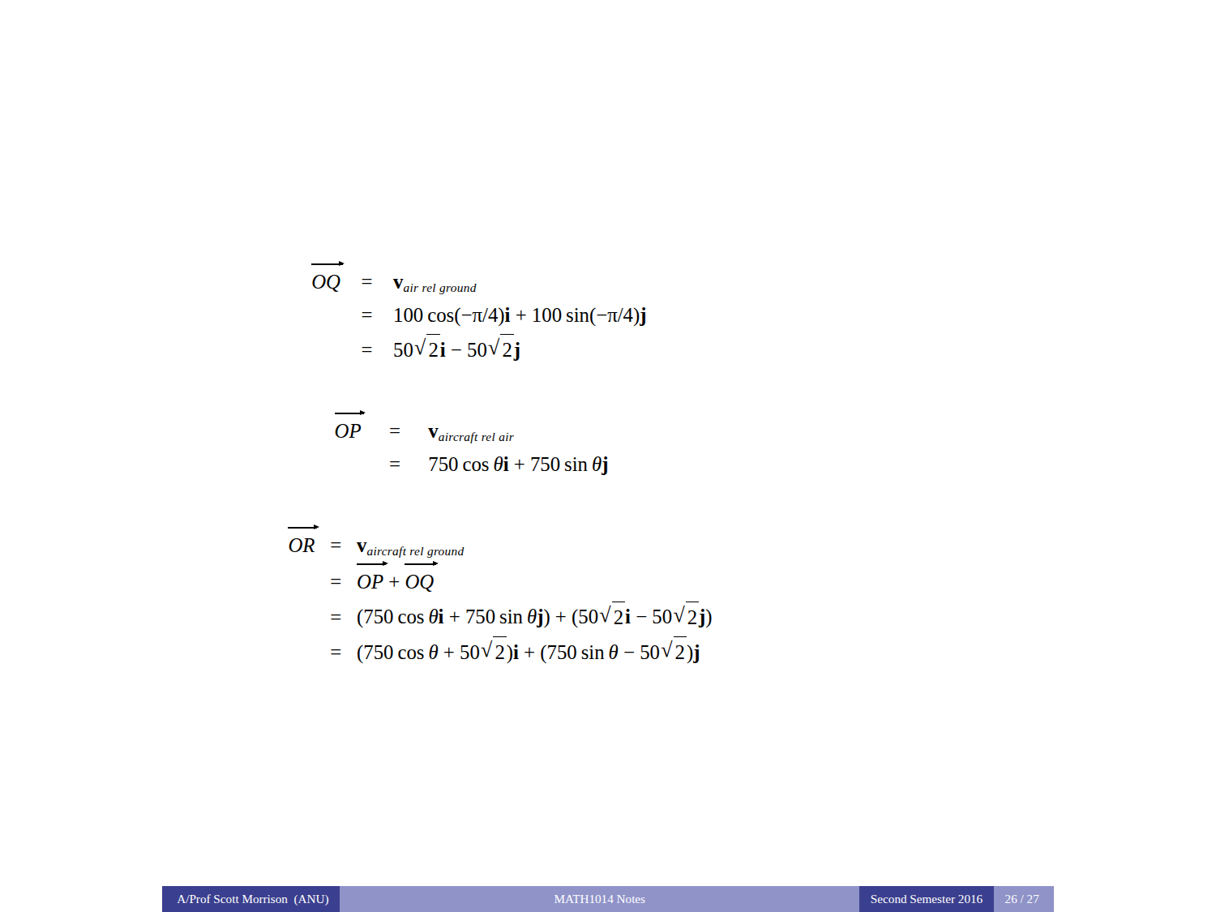| OQ | = | v air rel ground |
| | = | 100 cos(−π/4) i + 100 sin(−π/4) j |
| | = | 50 2 i − 50 2 j |
| OP | = | v aircraft rel air |
| | = | 750 cos θ i + 750 sin θ j |
| OR | = | v aircraft rel ground |
| | = | OP + OQ |
| | = | (750 cos θ i + 750 sin θ j ) + (50 2 i − 50 2 j ) |
| | = | (750 cos θ + 50 2 ) i + (750 sin θ − 50 2 ) j |
A/Prof Scott Morrison (ANU)
MATH1014 Notes
Second Semester 2016
26 / 27